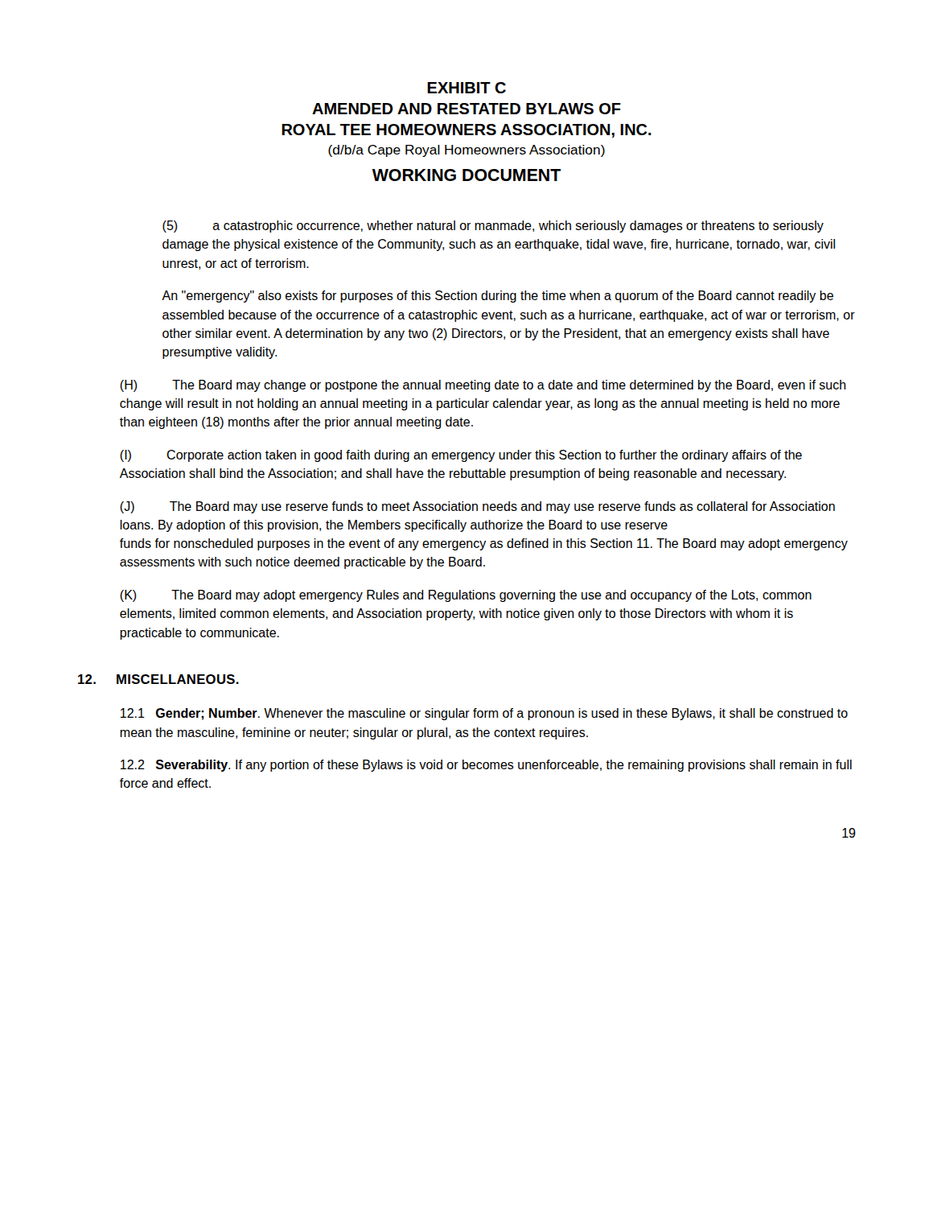EXHIBIT C
AMENDED AND RESTATED BYLAWS OF
ROYAL TEE HOMEOWNERS ASSOCIATION, INC.
(d/b/a Cape Royal Homeowners Association)
WORKING DOCUMENT
(5) a catastrophic occurrence, whether natural or manmade, which seriously damages or threatens to seriously damage the physical existence of the Community, such as an earthquake, tidal wave, fire, hurricane, tornado, war, civil unrest, or act of terrorism.
An "emergency" also exists for purposes of this Section during the time when a quorum of the Board cannot readily be assembled because of the occurrence of a catastrophic event, such as a hurricane, earthquake, act of war or terrorism, or other similar event. A determination by any two (2) Directors, or by the President, that an emergency exists shall have presumptive validity.
(H) The Board may change or postpone the annual meeting date to a date and time determined by the Board, even if such change will result in not holding an annual meeting in a particular calendar year, as long as the annual meeting is held no more than eighteen (18) months after the prior annual meeting date.
(I) Corporate action taken in good faith during an emergency under this Section to further the ordinary affairs of the Association shall bind the Association; and shall have the rebuttable presumption of being reasonable and necessary.
(J) The Board may use reserve funds to meet Association needs and may use reserve funds as collateral for Association loans. By adoption of this provision, the Members specifically authorize the Board to use reserve
funds for nonscheduled purposes in the event of any emergency as defined in this Section 11. The Board may adopt emergency assessments with such notice deemed practicable by the Board.
(K) The Board may adopt emergency Rules and Regulations governing the use and occupancy of the Lots, common elements, limited common elements, and Association property, with notice given only to those Directors with whom it is practicable to communicate.
12. MISCELLANEOUS.
12.1 Gender; Number. Whenever the masculine or singular form of a pronoun is used in these Bylaws, it shall be construed to mean the masculine, feminine or neuter; singular or plural, as the context requires.
12.2 Severability. If any portion of these Bylaws is void or becomes unenforceable, the remaining provisions shall remain in full force and effect.
19